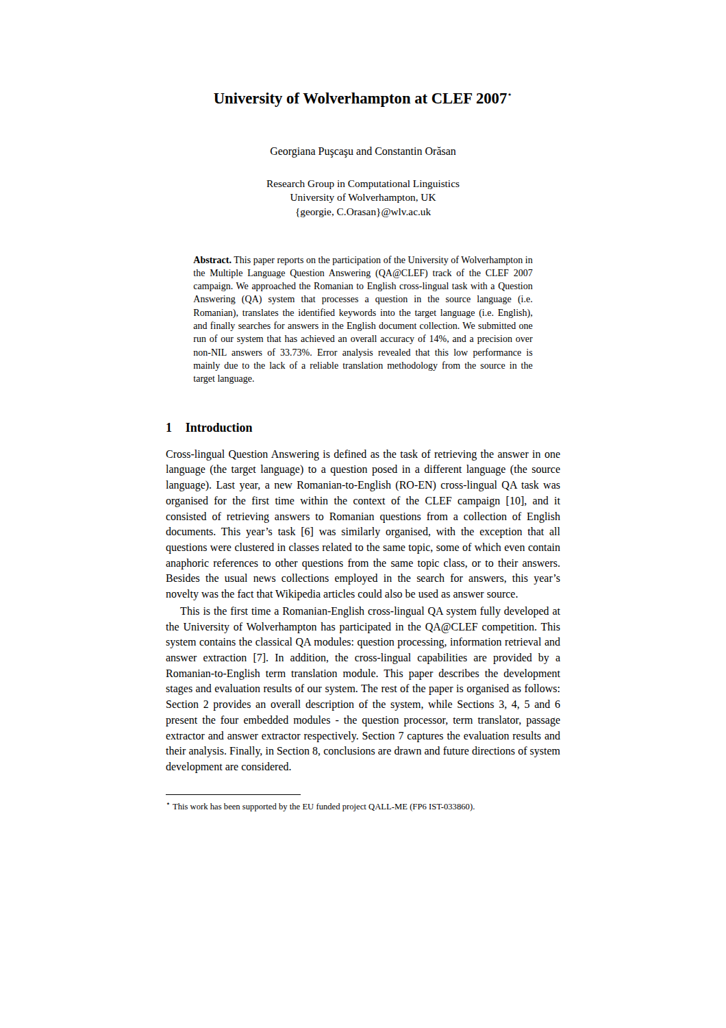University of Wolverhampton at CLEF 2007⋆
Georgiana Puşcaşu and Constantin Orăsan
Research Group in Computational Linguistics
University of Wolverhampton, UK
{georgie, C.Orasan}@wlv.ac.uk
Abstract. This paper reports on the participation of the University of Wolverhampton in the Multiple Language Question Answering (QA@CLEF) track of the CLEF 2007 campaign. We approached the Romanian to English cross-lingual task with a Question Answering (QA) system that processes a question in the source language (i.e. Romanian), translates the identified keywords into the target language (i.e. English), and finally searches for answers in the English document collection. We submitted one run of our system that has achieved an overall accuracy of 14%, and a precision over non-NIL answers of 33.73%. Error analysis revealed that this low performance is mainly due to the lack of a reliable translation methodology from the source in the target language.
1 Introduction
Cross-lingual Question Answering is defined as the task of retrieving the answer in one language (the target language) to a question posed in a different language (the source language). Last year, a new Romanian-to-English (RO-EN) cross-lingual QA task was organised for the first time within the context of the CLEF campaign [10], and it consisted of retrieving answers to Romanian questions from a collection of English documents. This year’s task [6] was similarly organised, with the exception that all questions were clustered in classes related to the same topic, some of which even contain anaphoric references to other questions from the same topic class, or to their answers. Besides the usual news collections employed in the search for answers, this year’s novelty was the fact that Wikipedia articles could also be used as answer source.
This is the first time a Romanian-English cross-lingual QA system fully developed at the University of Wolverhampton has participated in the QA@CLEF competition. This system contains the classical QA modules: question processing, information retrieval and answer extraction [7]. In addition, the cross-lingual capabilities are provided by a Romanian-to-English term translation module. This paper describes the development stages and evaluation results of our system. The rest of the paper is organised as follows: Section 2 provides an overall description of the system, while Sections 3, 4, 5 and 6 present the four embedded modules - the question processor, term translator, passage extractor and answer extractor respectively. Section 7 captures the evaluation results and their analysis. Finally, in Section 8, conclusions are drawn and future directions of system development are considered.
⋆ This work has been supported by the EU funded project QALL-ME (FP6 IST-033860).